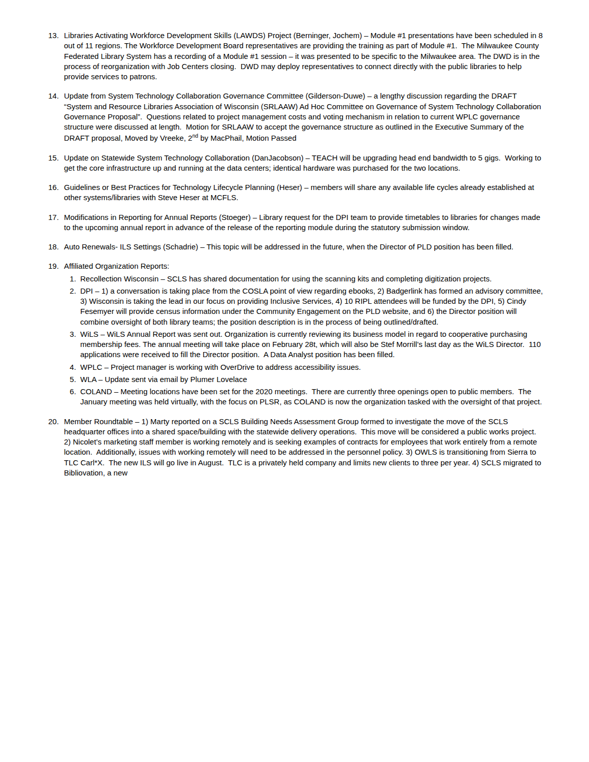Libraries Activating Workforce Development Skills (LAWDS) Project (Berninger, Jochem) – Module #1 presentations have been scheduled in 8 out of 11 regions. The Workforce Development Board representatives are providing the training as part of Module #1. The Milwaukee County Federated Library System has a recording of a Module #1 session – it was presented to be specific to the Milwaukee area. The DWD is in the process of reorganization with Job Centers closing. DWD may deploy representatives to connect directly with the public libraries to help provide services to patrons.
Update from System Technology Collaboration Governance Committee (Gilderson-Duwe) – a lengthy discussion regarding the DRAFT “System and Resource Libraries Association of Wisconsin (SRLAAW) Ad Hoc Committee on Governance of System Technology Collaboration Governance Proposal”. Questions related to project management costs and voting mechanism in relation to current WPLC governance structure were discussed at length. Motion for SRLAAW to accept the governance structure as outlined in the Executive Summary of the DRAFT proposal, Moved by Vreeke, 2nd by MacPhail, Motion Passed
Update on Statewide System Technology Collaboration (DanJacobson) – TEACH will be upgrading head end bandwidth to 5 gigs. Working to get the core infrastructure up and running at the data centers; identical hardware was purchased for the two locations.
Guidelines or Best Practices for Technology Lifecycle Planning (Heser) – members will share any available life cycles already established at other systems/libraries with Steve Heser at MCFLS.
Modifications in Reporting for Annual Reports (Stoeger) – Library request for the DPI team to provide timetables to libraries for changes made to the upcoming annual report in advance of the release of the reporting module during the statutory submission window.
Auto Renewals- ILS Settings (Schadrie) – This topic will be addressed in the future, when the Director of PLD position has been filled.
Affiliated Organization Reports:
Recollection Wisconsin – SCLS has shared documentation for using the scanning kits and completing digitization projects.
DPI – 1) a conversation is taking place from the COSLA point of view regarding ebooks, 2) Badgerlink has formed an advisory committee, 3) Wisconsin is taking the lead in our focus on providing Inclusive Services, 4) 10 RIPL attendees will be funded by the DPI, 5) Cindy Fesemyer will provide census information under the Community Engagement on the PLD website, and 6) the Director position will combine oversight of both library teams; the position description is in the process of being outlined/drafted.
WiLS – WiLS Annual Report was sent out. Organization is currently reviewing its business model in regard to cooperative purchasing membership fees. The annual meeting will take place on February 28t, which will also be Stef Morrill’s last day as the WiLS Director. 110 applications were received to fill the Director position. A Data Analyst position has been filled.
WPLC – Project manager is working with OverDrive to address accessibility issues.
WLA – Update sent via email by Plumer Lovelace
COLAND – Meeting locations have been set for the 2020 meetings. There are currently three openings open to public members. The January meeting was held virtually, with the focus on PLSR, as COLAND is now the organization tasked with the oversight of that project.
Member Roundtable – 1) Marty reported on a SCLS Building Needs Assessment Group formed to investigate the move of the SCLS headquarter offices into a shared space/building with the statewide delivery operations. This move will be considered a public works project. 2) Nicolet’s marketing staff member is working remotely and is seeking examples of contracts for employees that work entirely from a remote location. Additionally, issues with working remotely will need to be addressed in the personnel policy. 3) OWLS is transitioning from Sierra to TLC Carl*X. The new ILS will go live in August. TLC is a privately held company and limits new clients to three per year. 4) SCLS migrated to Bibliovation, a new